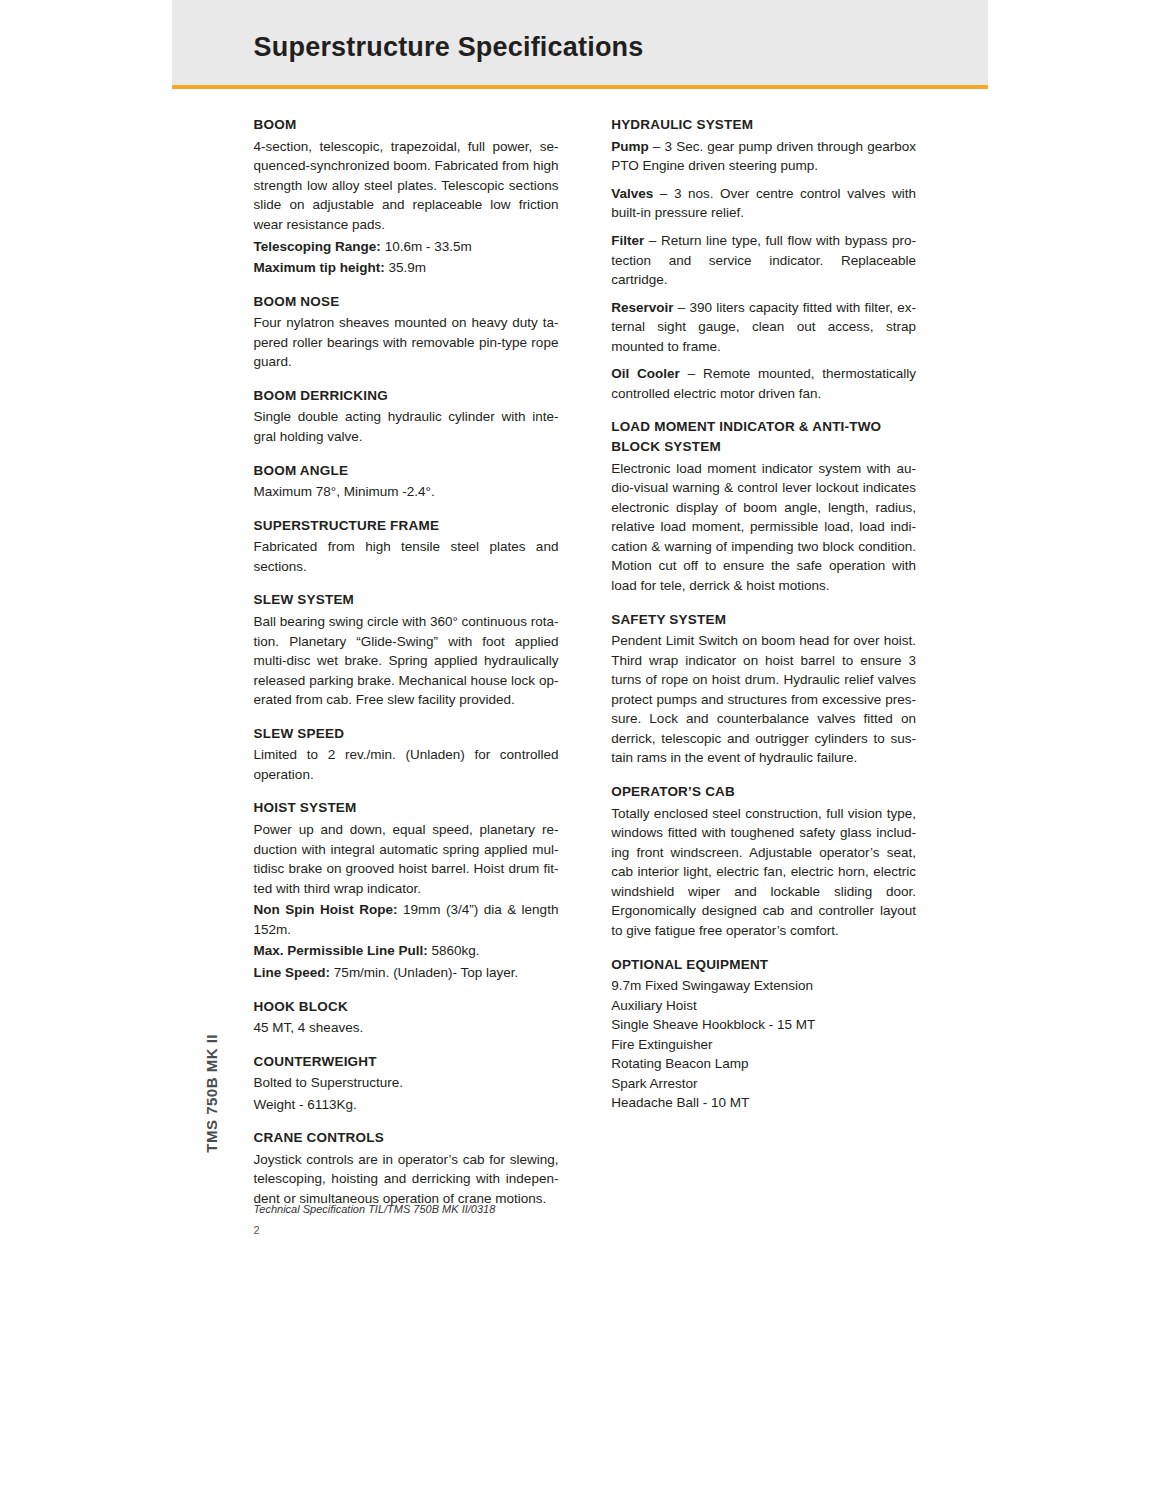Superstructure Specifications
TMS 750B MK II
Boom
4-section, telescopic, trapezoidal, full power, sequenced-synchronized boom. Fabricated from high strength low alloy steel plates. Telescopic sections slide on adjustable and replaceable low friction wear resistance pads.
Telescoping Range: 10.6m - 33.5m
Maximum tip height: 35.9m
Boom Nose
Four nylatron sheaves mounted on heavy duty tapered roller bearings with removable pin-type rope guard.
Boom Derricking
Single double acting hydraulic cylinder with integral holding valve.
Boom Angle
Maximum 78°, Minimum -2.4°.
Superstructure Frame
Fabricated from high tensile steel plates and sections.
Slew System
Ball bearing swing circle with 360° continuous rotation. Planetary “Glide-Swing” with foot applied multi-disc wet brake. Spring applied hydraulically released parking brake. Mechanical house lock operated from cab. Free slew facility provided.
Slew Speed
Limited to 2 rev./min. (Unladen) for controlled operation.
Hoist System
Power up and down, equal speed, planetary reduction with integral automatic spring applied multidisc brake on grooved hoist barrel. Hoist drum fitted with third wrap indicator.
Non Spin Hoist Rope: 19mm (3/4”) dia & length 152m.
Max. Permissible Line Pull: 5860kg.
Line Speed: 75m/min. (Unladen)- Top layer.
Hook Block
45 MT, 4 sheaves.
Counterweight
Bolted to Superstructure.
Weight - 6113Kg.
Crane Controls
Joystick controls are in operator’s cab for slewing, telescoping, hoisting and derricking with independent or simultaneous operation of crane motions.
Hydraulic System
Pump – 3 Sec. gear pump driven through gearbox PTO Engine driven steering pump.
Valves – 3 nos. Over centre control valves with built-in pressure relief.
Filter – Return line type, full flow with bypass protection and service indicator. Replaceable cartridge.
Reservoir – 390 liters capacity fitted with filter, external sight gauge, clean out access, strap mounted to frame.
Oil Cooler – Remote mounted, thermostatically controlled electric motor driven fan.
Load Moment Indicator & Anti-Two Block System
Electronic load moment indicator system with audio-visual warning & control lever lockout indicates electronic display of boom angle, length, radius, relative load moment, permissible load, load indication & warning of impending two block condition. Motion cut off to ensure the safe operation with load for tele, derrick & hoist motions.
Safety System
Pendent Limit Switch on boom head for over hoist. Third wrap indicator on hoist barrel to ensure 3 turns of rope on hoist drum. Hydraulic relief valves protect pumps and structures from excessive pressure. Lock and counterbalance valves fitted on derrick, telescopic and outrigger cylinders to sustain rams in the event of hydraulic failure.
Operator’s Cab
Totally enclosed steel construction, full vision type, windows fitted with toughened safety glass including front windscreen. Adjustable operator’s seat, cab interior light, electric fan, electric horn, electric windshield wiper and lockable sliding door. Ergonomically designed cab and controller layout to give fatigue free operator’s comfort.
Optional Equipment
9.7m Fixed Swingaway Extension
Auxiliary Hoist
Single Sheave Hookblock - 15 MT
Fire Extinguisher
Rotating Beacon Lamp
Spark Arrestor
Headache Ball - 10 MT
Technical Specification TIL/TMS 750B MK II/0318
2